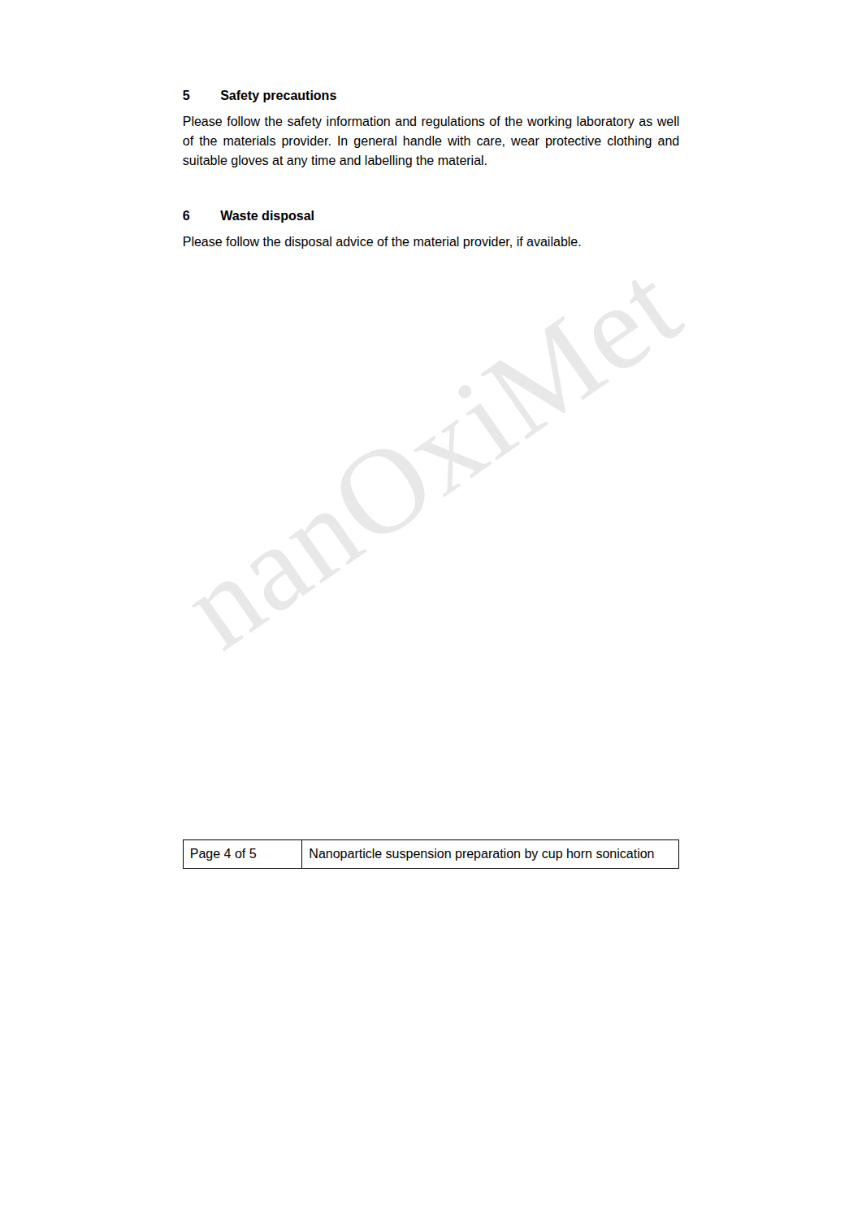nanOxiMet
5 Safety precautions
Please follow the safety information and regulations of the working laboratory as well of the materials provider. In general handle with care, wear protective clothing and suitable gloves at any time and labelling the material.
6 Waste disposal
Please follow the disposal advice of the material provider, if available.
| Page 4 of 5 | Nanoparticle suspension preparation by cup horn sonication |